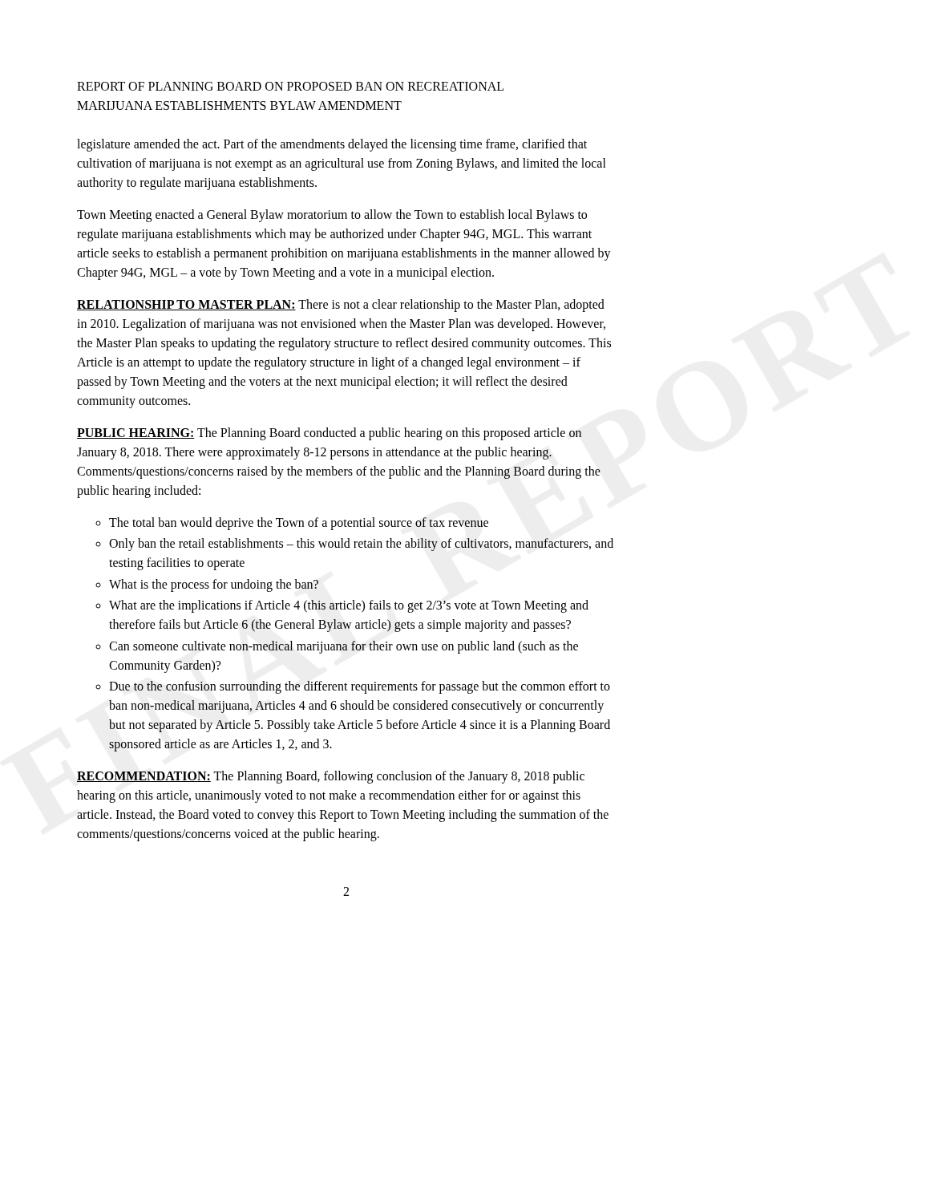FINAL REPORT
REPORT OF PLANNING BOARD ON PROPOSED BAN ON RECREATIONAL
MARIJUANA ESTABLISHMENTS BYLAW AMENDMENT
legislature amended the act. Part of the amendments delayed the licensing time frame, clarified that cultivation of marijuana is not exempt as an agricultural use from Zoning Bylaws, and limited the local authority to regulate marijuana establishments.
Town Meeting enacted a General Bylaw moratorium to allow the Town to establish local Bylaws to regulate marijuana establishments which may be authorized under Chapter 94G, MGL. This warrant article seeks to establish a permanent prohibition on marijuana establishments in the manner allowed by Chapter 94G, MGL – a vote by Town Meeting and a vote in a municipal election.
RELATIONSHIP TO MASTER PLAN: There is not a clear relationship to the Master Plan, adopted in 2010. Legalization of marijuana was not envisioned when the Master Plan was developed. However, the Master Plan speaks to updating the regulatory structure to reflect desired community outcomes. This Article is an attempt to update the regulatory structure in light of a changed legal environment – if passed by Town Meeting and the voters at the next municipal election; it will reflect the desired community outcomes.
PUBLIC HEARING: The Planning Board conducted a public hearing on this proposed article on January 8, 2018. There were approximately 8-12 persons in attendance at the public hearing. Comments/questions/concerns raised by the members of the public and the Planning Board during the public hearing included:
The total ban would deprive the Town of a potential source of tax revenue
Only ban the retail establishments – this would retain the ability of cultivators, manufacturers, and testing facilities to operate
What is the process for undoing the ban?
What are the implications if Article 4 (this article) fails to get 2/3’s vote at Town Meeting and therefore fails but Article 6 (the General Bylaw article) gets a simple majority and passes?
Can someone cultivate non-medical marijuana for their own use on public land (such as the Community Garden)?
Due to the confusion surrounding the different requirements for passage but the common effort to ban non-medical marijuana, Articles 4 and 6 should be considered consecutively or concurrently but not separated by Article 5. Possibly take Article 5 before Article 4 since it is a Planning Board sponsored article as are Articles 1, 2, and 3.
RECOMMENDATION: The Planning Board, following conclusion of the January 8, 2018 public hearing on this article, unanimously voted to not make a recommendation either for or against this article. Instead, the Board voted to convey this Report to Town Meeting including the summation of the comments/questions/concerns voiced at the public hearing.
2